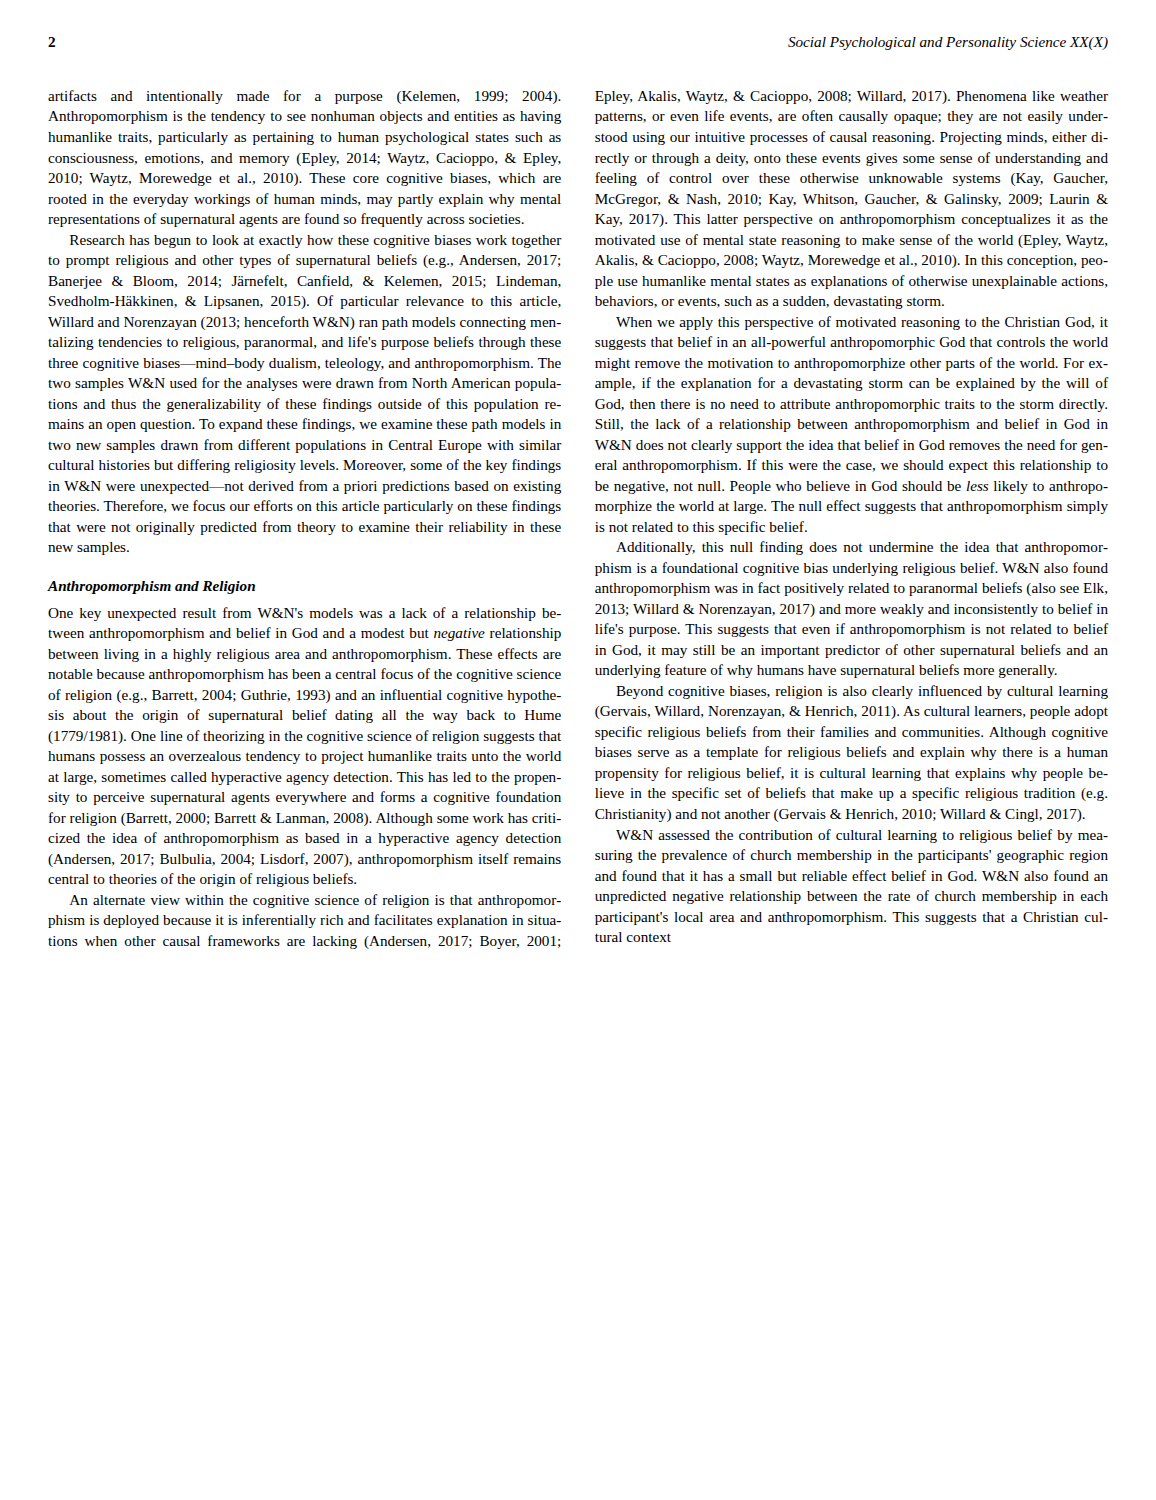2 Social Psychological and Personality Science XX(X)
artifacts and intentionally made for a purpose (Kelemen, 1999; 2004). Anthropomorphism is the tendency to see nonhuman objects and entities as having humanlike traits, particularly as pertaining to human psychological states such as consciousness, emotions, and memory (Epley, 2014; Waytz, Cacioppo, & Epley, 2010; Waytz, Morewedge et al., 2010). These core cognitive biases, which are rooted in the everyday workings of human minds, may partly explain why mental representations of supernatural agents are found so frequently across societies.
Research has begun to look at exactly how these cognitive biases work together to prompt religious and other types of supernatural beliefs (e.g., Andersen, 2017; Banerjee & Bloom, 2014; Järnefelt, Canfield, & Kelemen, 2015; Lindeman, Svedholm-Häkkinen, & Lipsanen, 2015). Of particular relevance to this article, Willard and Norenzayan (2013; henceforth W&N) ran path models connecting mentalizing tendencies to religious, paranormal, and life's purpose beliefs through these three cognitive biases—mind–body dualism, teleology, and anthropomorphism. The two samples W&N used for the analyses were drawn from North American populations and thus the generalizability of these findings outside of this population remains an open question. To expand these findings, we examine these path models in two new samples drawn from different populations in Central Europe with similar cultural histories but differing religiosity levels. Moreover, some of the key findings in W&N were unexpected—not derived from a priori predictions based on existing theories. Therefore, we focus our efforts on this article particularly on these findings that were not originally predicted from theory to examine their reliability in these new samples.
Anthropomorphism and Religion
One key unexpected result from W&N's models was a lack of a relationship between anthropomorphism and belief in God and a modest but negative relationship between living in a highly religious area and anthropomorphism. These effects are notable because anthropomorphism has been a central focus of the cognitive science of religion (e.g., Barrett, 2004; Guthrie, 1993) and an influential cognitive hypothesis about the origin of supernatural belief dating all the way back to Hume (1779/1981). One line of theorizing in the cognitive science of religion suggests that humans possess an overzealous tendency to project humanlike traits unto the world at large, sometimes called hyperactive agency detection. This has led to the propensity to perceive supernatural agents everywhere and forms a cognitive foundation for religion (Barrett, 2000; Barrett & Lanman, 2008). Although some work has criticized the idea of anthropomorphism as based in a hyperactive agency detection (Andersen, 2017; Bulbulia, 2004; Lisdorf, 2007), anthropomorphism itself remains central to theories of the origin of religious beliefs.
An alternate view within the cognitive science of religion is that anthropomorphism is deployed because it is inferentially rich and facilitates explanation in situations when other causal frameworks are lacking (Andersen, 2017; Boyer, 2001; Epley, Akalis, Waytz, & Cacioppo, 2008; Willard, 2017). Phenomena like weather patterns, or even life events, are often causally opaque; they are not easily understood using our intuitive processes of causal reasoning. Projecting minds, either directly or through a deity, onto these events gives some sense of understanding and feeling of control over these otherwise unknowable systems (Kay, Gaucher, McGregor, & Nash, 2010; Kay, Whitson, Gaucher, & Galinsky, 2009; Laurin & Kay, 2017). This latter perspective on anthropomorphism conceptualizes it as the motivated use of mental state reasoning to make sense of the world (Epley, Waytz, Akalis, & Cacioppo, 2008; Waytz, Morewedge et al., 2010). In this conception, people use humanlike mental states as explanations of otherwise unexplainable actions, behaviors, or events, such as a sudden, devastating storm.
When we apply this perspective of motivated reasoning to the Christian God, it suggests that belief in an all-powerful anthropomorphic God that controls the world might remove the motivation to anthropomorphize other parts of the world. For example, if the explanation for a devastating storm can be explained by the will of God, then there is no need to attribute anthropomorphic traits to the storm directly. Still, the lack of a relationship between anthropomorphism and belief in God in W&N does not clearly support the idea that belief in God removes the need for general anthropomorphism. If this were the case, we should expect this relationship to be negative, not null. People who believe in God should be less likely to anthropomorphize the world at large. The null effect suggests that anthropomorphism simply is not related to this specific belief.
Additionally, this null finding does not undermine the idea that anthropomorphism is a foundational cognitive bias underlying religious belief. W&N also found anthropomorphism was in fact positively related to paranormal beliefs (also see Elk, 2013; Willard & Norenzayan, 2017) and more weakly and inconsistently to belief in life's purpose. This suggests that even if anthropomorphism is not related to belief in God, it may still be an important predictor of other supernatural beliefs and an underlying feature of why humans have supernatural beliefs more generally.
Beyond cognitive biases, religion is also clearly influenced by cultural learning (Gervais, Willard, Norenzayan, & Henrich, 2011). As cultural learners, people adopt specific religious beliefs from their families and communities. Although cognitive biases serve as a template for religious beliefs and explain why there is a human propensity for religious belief, it is cultural learning that explains why people believe in the specific set of beliefs that make up a specific religious tradition (e.g. Christianity) and not another (Gervais & Henrich, 2010; Willard & Cingl, 2017).
W&N assessed the contribution of cultural learning to religious belief by measuring the prevalence of church membership in the participants' geographic region and found that it has a small but reliable effect belief in God. W&N also found an unpredicted negative relationship between the rate of church membership in each participant's local area and anthropomorphism. This suggests that a Christian cultural context